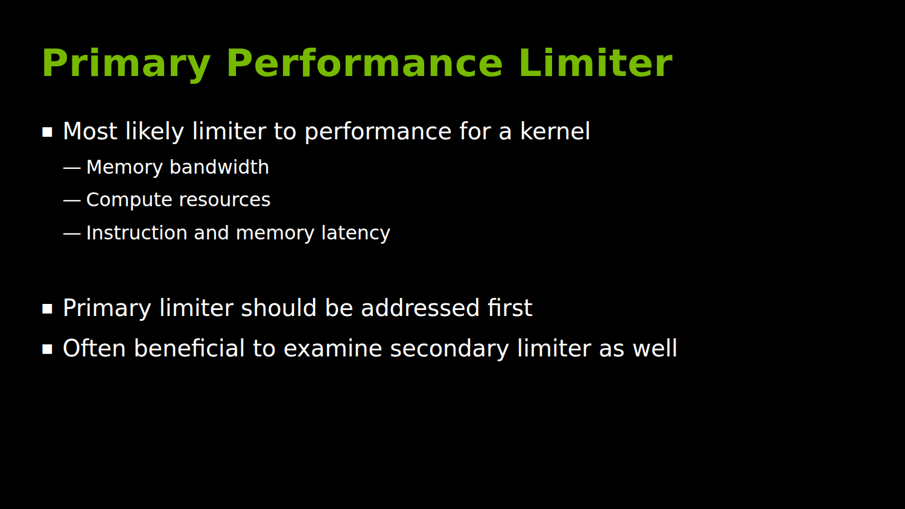Primary Performance Limiter
Most likely limiter to performance for a kernel
Memory bandwidth
Compute resources
Instruction and memory latency
Primary limiter should be addressed first
Often beneficial to examine secondary limiter as well